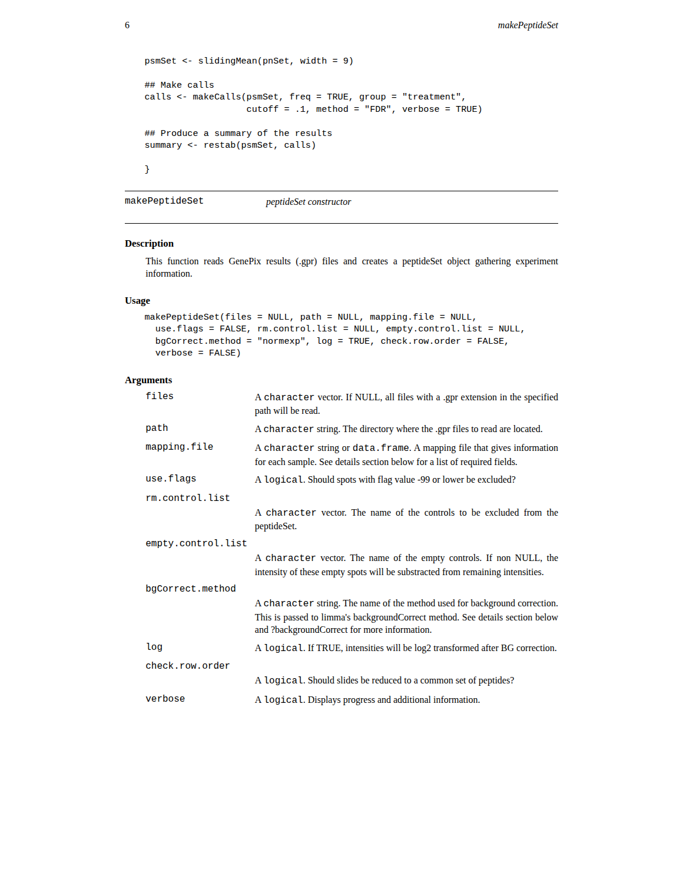6 makePeptideSet
psmSet <- slidingMean(pnSet, width = 9)

## Make calls
calls <- makeCalls(psmSet, freq = TRUE, group = "treatment",
                   cutoff = .1, method = "FDR", verbose = TRUE)

## Produce a summary of the results
summary <- restab(psmSet, calls)

}
makePeptideSet peptideSet constructor
Description
This function reads GenePix results (.gpr) files and creates a peptideSet object gathering experiment information.
Usage
makePeptideSet(files = NULL, path = NULL, mapping.file = NULL,
  use.flags = FALSE, rm.control.list = NULL, empty.control.list = NULL,
  bgCorrect.method = "normexp", log = TRUE, check.row.order = FALSE,
  verbose = FALSE)
Arguments
files
A character vector. If NULL, all files with a .gpr extension in the specified path will be read.
path
A character string. The directory where the .gpr files to read are located.
mapping.file
A character string or data.frame. A mapping file that gives information for each sample. See details section below for a list of required fields.
use.flags
A logical. Should spots with flag value -99 or lower be excluded?
rm.control.list
A character vector. The name of the controls to be excluded from the peptideSet.
empty.control.list
A character vector. The name of the empty controls. If non NULL, the intensity of these empty spots will be substracted from remaining intensities.
bgCorrect.method
A character string. The name of the method used for background correction. This is passed to limma's backgroundCorrect method. See details section below and ?backgroundCorrect for more information.
log
A logical. If TRUE, intensities will be log2 transformed after BG correction.
check.row.order
A logical. Should slides be reduced to a common set of peptides?
verbose
A logical. Displays progress and additional information.